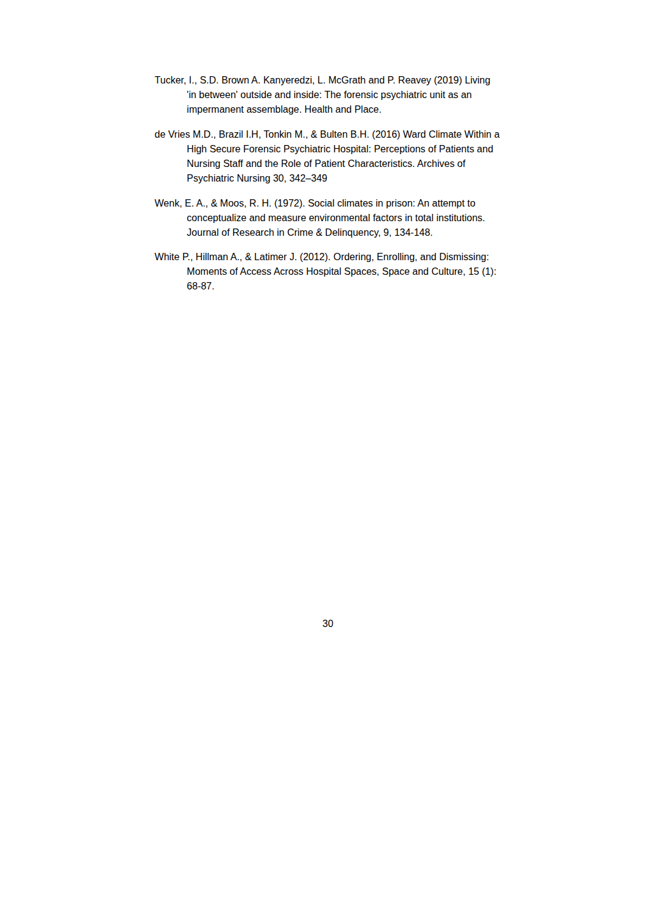Tucker, I., S.D. Brown A. Kanyeredzi, L. McGrath and P. Reavey (2019) Living 'in between' outside and inside: The forensic psychiatric unit as an impermanent assemblage. Health and Place.
de Vries M.D., Brazil I.H, Tonkin M., & Bulten B.H. (2016) Ward Climate Within a High Secure Forensic Psychiatric Hospital: Perceptions of Patients and Nursing Staff and the Role of Patient Characteristics. Archives of Psychiatric Nursing 30, 342–349
Wenk, E. A., & Moos, R. H. (1972). Social climates in prison: An attempt to conceptualize and measure environmental factors in total institutions. Journal of Research in Crime & Delinquency, 9, 134-148.
White P., Hillman A., & Latimer J. (2012). Ordering, Enrolling, and Dismissing: Moments of Access Across Hospital Spaces, Space and Culture, 15 (1): 68-87.
30